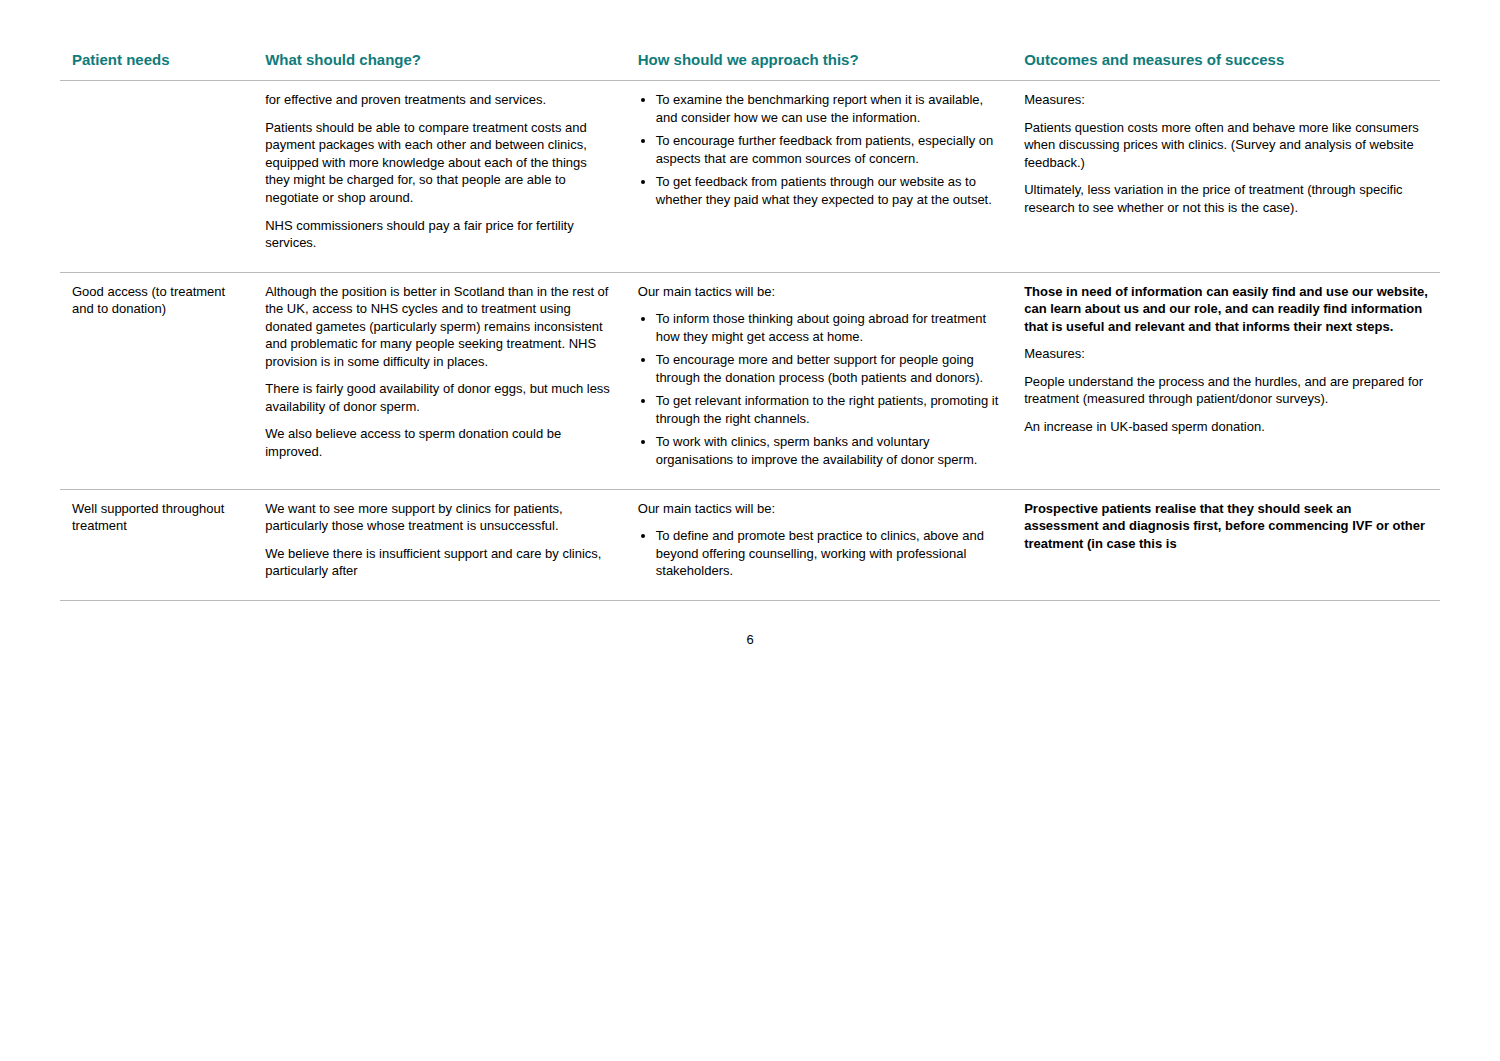| Patient needs | What should change? | How should we approach this? | Outcomes and measures of success |
| --- | --- | --- | --- |
| | for effective and proven treatments and services. Patients should be able to compare treatment costs and payment packages with each other and between clinics, equipped with more knowledge about each of the things they might be charged for, so that people are able to negotiate or shop around. NHS commissioners should pay a fair price for fertility services. | To examine the benchmarking report when it is available, and consider how we can use the information. To encourage further feedback from patients, especially on aspects that are common sources of concern. To get feedback from patients through our website as to whether they paid what they expected to pay at the outset. | Measures: Patients question costs more often and behave more like consumers when discussing prices with clinics. (Survey and analysis of website feedback.) Ultimately, less variation in the price of treatment (through specific research to see whether or not this is the case). |
| Good access (to treatment and to donation) | Although the position is better in Scotland than in the rest of the UK, access to NHS cycles and to treatment using donated gametes (particularly sperm) remains inconsistent and problematic for many people seeking treatment. NHS provision is in some difficulty in places. There is fairly good availability of donor eggs, but much less availability of donor sperm. We also believe access to sperm donation could be improved. | Our main tactics will be: To inform those thinking about going abroad for treatment how they might get access at home. To encourage more and better support for people going through the donation process (both patients and donors). To get relevant information to the right patients, promoting it through the right channels. To work with clinics, sperm banks and voluntary organisations to improve the availability of donor sperm. | Those in need of information can easily find and use our website, can learn about us and our role, and can readily find information that is useful and relevant and that informs their next steps. Measures: People understand the process and the hurdles, and are prepared for treatment (measured through patient/donor surveys). An increase in UK-based sperm donation. |
| Well supported throughout treatment | We want to see more support by clinics for patients, particularly those whose treatment is unsuccessful. We believe there is insufficient support and care by clinics, particularly after | Our main tactics will be: To define and promote best practice to clinics, above and beyond offering counselling, working with professional stakeholders. | Prospective patients realise that they should seek an assessment and diagnosis first, before commencing IVF or other treatment (in case this is |
6